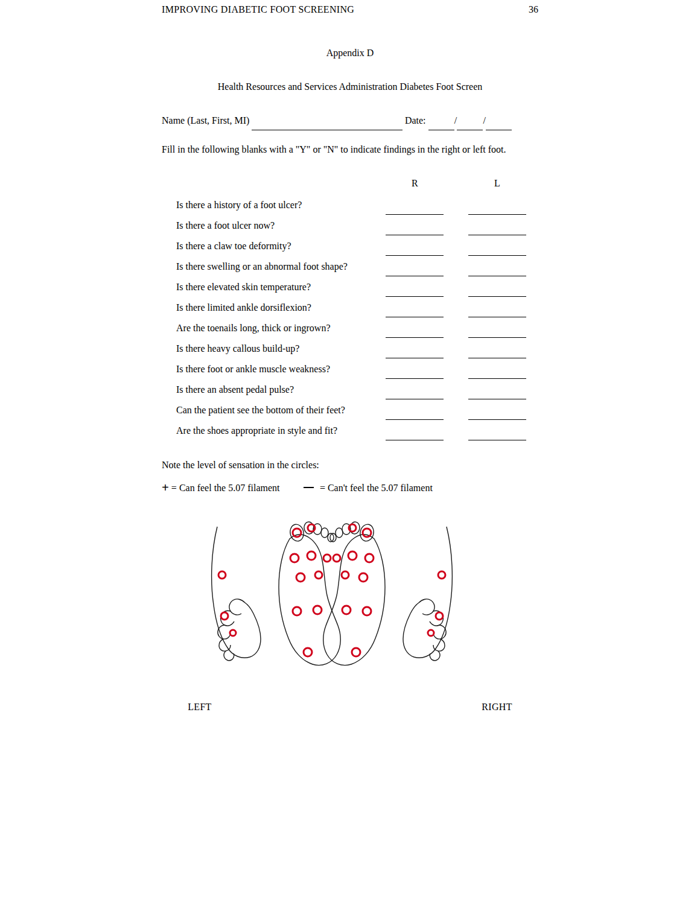Improving Diabetic Foot Screening 36
Appendix D
Health Resources and Services Administration Diabetes Foot Screen
Name (Last, First, MI) Date: / /
Fill in the following blanks with a "Y" or "N" to indicate findings in the right or left foot.
| | R | L |
| --- | --- | --- |
| Is there a history of a foot ulcer? | | |
| Is there a foot ulcer now? | | |
| Is there a claw toe deformity? | | |
| Is there swelling or an abnormal foot shape? | | |
| Is there elevated skin temperature? | | |
| Is there limited ankle dorsiflexion? | | |
| Are the toenails long, thick or ingrown? | | |
| Is there heavy callous build-up? | | |
| Is there foot or ankle muscle weakness? | | |
| Is there an absent pedal pulse? | | |
| Can the patient see the bottom of their feet? | | |
| Are the shoes appropriate in style and fit? | | |
Note the level of sensation in the circles:
+ = Can feel the 5.07 filament = Can't feel the 5.07 filament
LEFT RIGHT